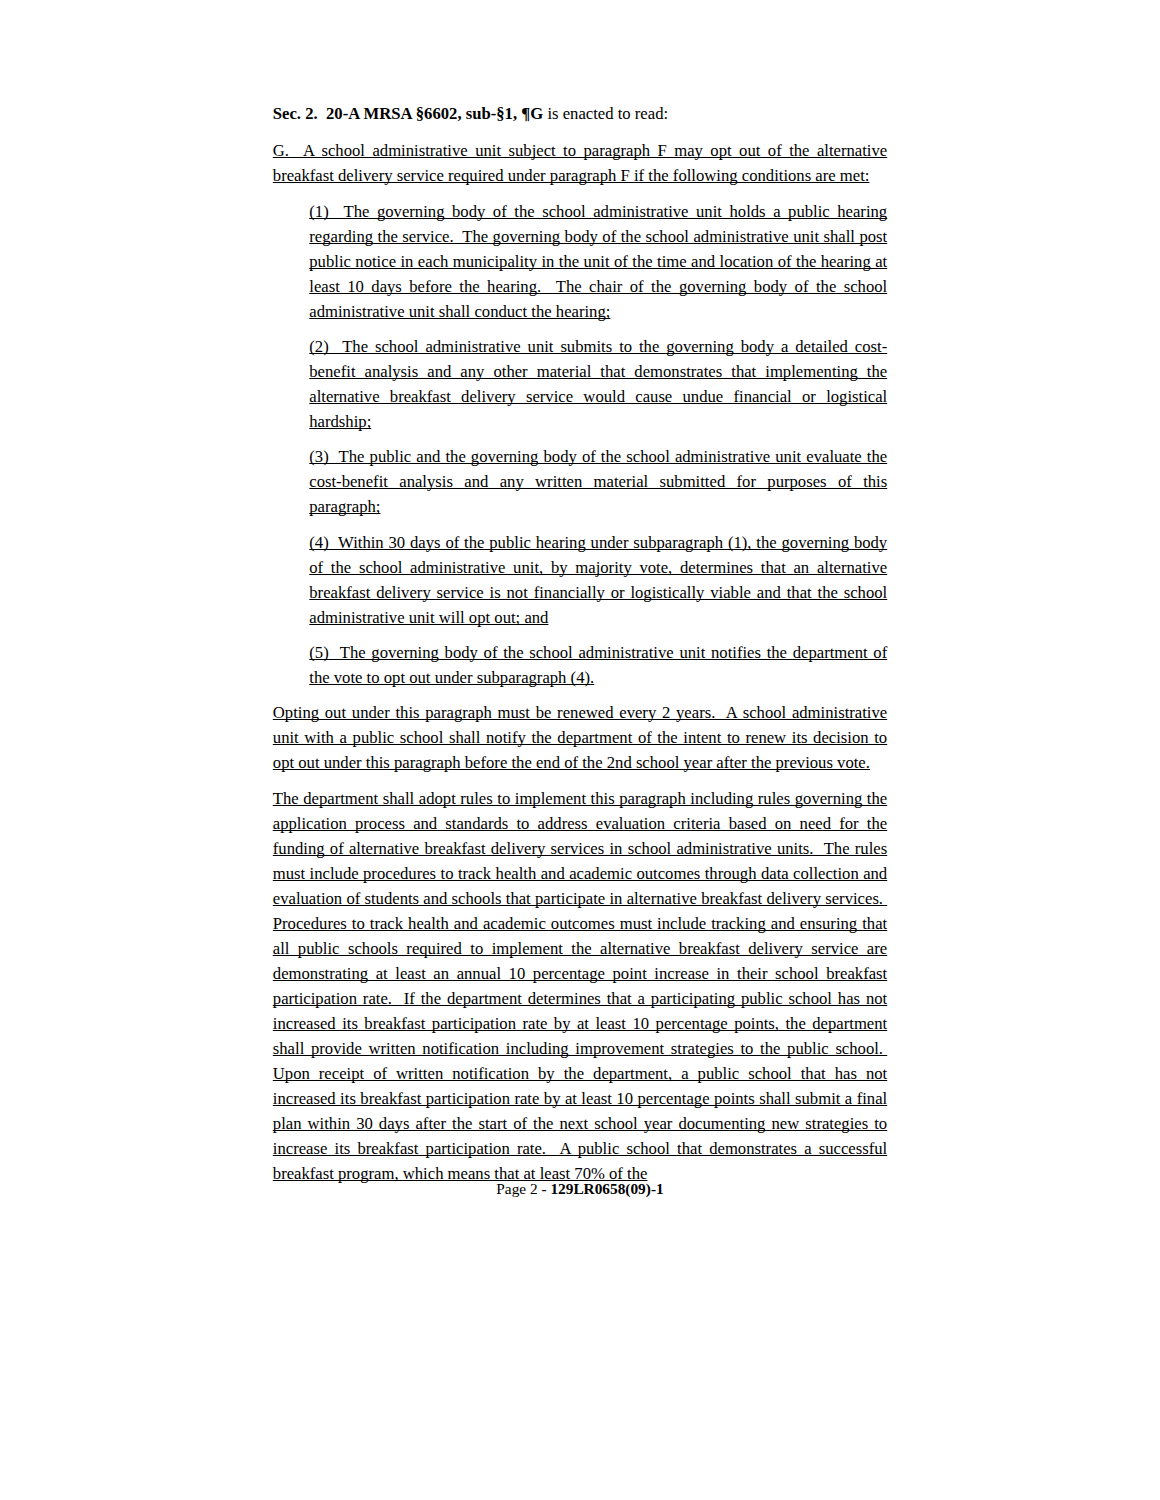Sec. 2. 20-A MRSA §6602, sub-§1, ¶G is enacted to read:
G. A school administrative unit subject to paragraph F may opt out of the alternative breakfast delivery service required under paragraph F if the following conditions are met:
(1) The governing body of the school administrative unit holds a public hearing regarding the service. The governing body of the school administrative unit shall post public notice in each municipality in the unit of the time and location of the hearing at least 10 days before the hearing. The chair of the governing body of the school administrative unit shall conduct the hearing;
(2) The school administrative unit submits to the governing body a detailed cost-benefit analysis and any other material that demonstrates that implementing the alternative breakfast delivery service would cause undue financial or logistical hardship;
(3) The public and the governing body of the school administrative unit evaluate the cost-benefit analysis and any written material submitted for purposes of this paragraph;
(4) Within 30 days of the public hearing under subparagraph (1), the governing body of the school administrative unit, by majority vote, determines that an alternative breakfast delivery service is not financially or logistically viable and that the school administrative unit will opt out; and
(5) The governing body of the school administrative unit notifies the department of the vote to opt out under subparagraph (4).
Opting out under this paragraph must be renewed every 2 years. A school administrative unit with a public school shall notify the department of the intent to renew its decision to opt out under this paragraph before the end of the 2nd school year after the previous vote.
The department shall adopt rules to implement this paragraph including rules governing the application process and standards to address evaluation criteria based on need for the funding of alternative breakfast delivery services in school administrative units. The rules must include procedures to track health and academic outcomes through data collection and evaluation of students and schools that participate in alternative breakfast delivery services. Procedures to track health and academic outcomes must include tracking and ensuring that all public schools required to implement the alternative breakfast delivery service are demonstrating at least an annual 10 percentage point increase in their school breakfast participation rate. If the department determines that a participating public school has not increased its breakfast participation rate by at least 10 percentage points, the department shall provide written notification including improvement strategies to the public school. Upon receipt of written notification by the department, a public school that has not increased its breakfast participation rate by at least 10 percentage points shall submit a final plan within 30 days after the start of the next school year documenting new strategies to increase its breakfast participation rate. A public school that demonstrates a successful breakfast program, which means that at least 70% of the
Page 2 - 129LR0658(09)-1